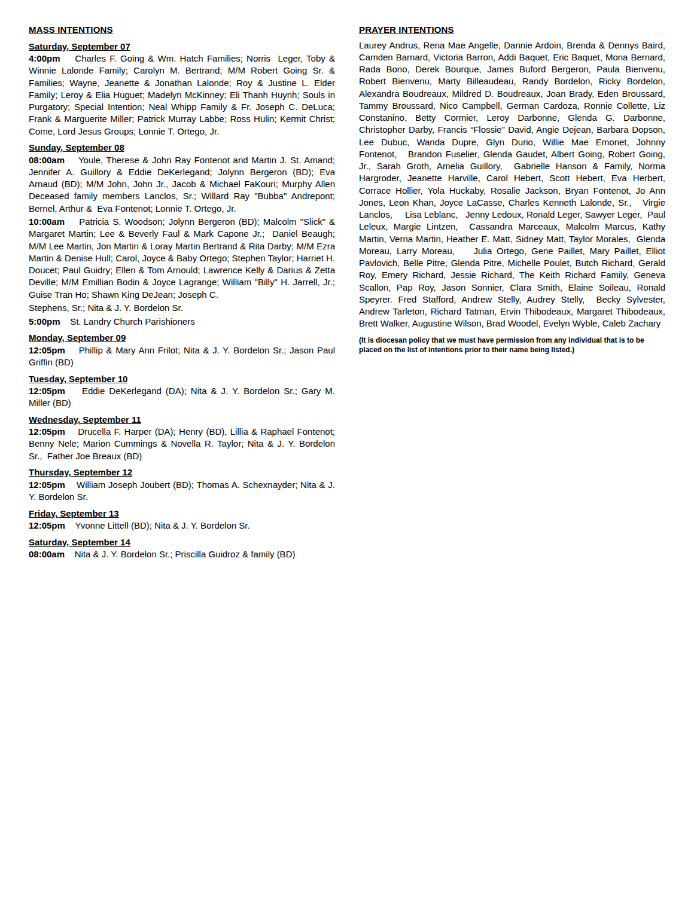MASS INTENTIONS
Saturday, September 07
4:00pm Charles F. Going & Wm. Hatch Families; Norris Leger, Toby & Winnie Lalonde Family; Carolyn M. Bertrand; M/M Robert Going Sr. & Families; Wayne, Jeanette & Jonathan Lalonde; Roy & Justine L. Elder Family; Leroy & Elia Huguet; Madelyn McKinney; Eli Thanh Huynh; Souls in Purgatory; Special Intention; Neal Whipp Family & Fr. Joseph C. DeLuca; Frank & Marguerite Miller; Patrick Murray Labbe; Ross Hulin; Kermit Christ; Come, Lord Jesus Groups; Lonnie T. Ortego, Jr.
Sunday, September 08
08:00am Youle, Therese & John Ray Fontenot and Martin J. St. Amand; Jennifer A. Guillory & Eddie DeKerlegand; Jolynn Bergeron (BD); Eva Arnaud (BD); M/M John, John Jr., Jacob & Michael FaKouri; Murphy Allen Deceased family members Lanclos, Sr.; Willard Ray "Bubba" Andrepont; Bernel, Arthur & Eva Fontenot; Lonnie T. Ortego, Jr.
10:00am Patricia S. Woodson; Jolynn Bergeron (BD); Malcolm "Slick" & Margaret Martin; Lee & Beverly Faul & Mark Capone Jr.; Daniel Beaugh; M/M Lee Martin, Jon Martin & Loray Martin Bertrand & Rita Darby; M/M Ezra Martin & Denise Hull; Carol, Joyce & Baby Ortego; Stephen Taylor; Harriet H. Doucet; Paul Guidry; Ellen & Tom Arnould; Lawrence Kelly & Darius & Zetta Deville; M/M Emillian Bodin & Joyce Lagrange; William "Billy" H. Jarrell, Jr.; Guise Tran Ho; Shawn King DeJean; Joseph C.
Stephens, Sr.; Nita & J. Y. Bordelon Sr.
5:00pm St. Landry Church Parishioners
Monday, September 09
12:05pm Phillip & Mary Ann Frilot; Nita & J. Y. Bordelon Sr.; Jason Paul Griffin (BD)
Tuesday, September 10
12:05pm Eddie DeKerlegand (DA); Nita & J. Y. Bordelon Sr.; Gary M. Miller (BD)
Wednesday, September 11
12:05pm Drucella F. Harper (DA); Henry (BD), Lillia & Raphael Fontenot; Benny Nele; Marion Cummings & Novella R. Taylor; Nita & J. Y. Bordelon Sr., Father Joe Breaux (BD)
Thursday, September 12
12:05pm William Joseph Joubert (BD); Thomas A. Schexnayder; Nita & J. Y. Bordelon Sr.
Friday, September 13
12:05pm Yvonne Littell (BD); Nita & J. Y. Bordelon Sr.
Saturday, September 14
08:00am Nita & J. Y. Bordelon Sr.; Priscilla Guidroz & family (BD)
PRAYER INTENTIONS
Laurey Andrus, Rena Mae Angelle, Dannie Ardoin, Brenda & Dennys Baird, Camden Barnard, Victoria Barron, Addi Baquet, Eric Baquet, Mona Bernard, Rada Bono, Derek Bourque, James Buford Bergeron, Paula Bienvenu, Robert Bienvenu, Marty Billeaudeau, Randy Bordelon, Ricky Bordelon, Alexandra Boudreaux, Mildred D. Boudreaux, Joan Brady, Eden Broussard, Tammy Broussard, Nico Campbell, German Cardoza, Ronnie Collette, Liz Constanino, Betty Cormier, Leroy Darbonne, Glenda G. Darbonne, Christopher Darby, Francis “Flossie” David, Angie Dejean, Barbara Dopson, Lee Dubuc, Wanda Dupre, Glyn Durio, Willie Mae Emonet, Johnny Fontenot, Brandon Fuselier, Glenda Gaudet, Albert Going, Robert Going, Jr., Sarah Groth, Amelia Guillory, Gabrielle Hanson & Family, Norma Hargroder, Jeanette Harville, Carol Hebert, Scott Hebert, Eva Herbert, Corrace Hollier, Yola Huckaby, Rosalie Jackson, Bryan Fontenot, Jo Ann Jones, Leon Khan, Joyce LaCasse, Charles Kenneth Lalonde, Sr., Virgie Lanclos, Lisa Leblanc, Jenny Ledoux, Ronald Leger, Sawyer Leger, Paul Leleux, Margie Lintzen, Cassandra Marceaux, Malcolm Marcus, Kathy Martin, Verna Martin, Heather E. Matt, Sidney Matt, Taylor Morales, Glenda Moreau, Larry Moreau, Julia Ortego, Gene Paillet, Mary Paillet, Elliot Pavlovich, Belle Pitre, Glenda Pitre, Michelle Poulet, Butch Richard, Gerald Roy, Emery Richard, Jessie Richard, The Keith Richard Family, Geneva Scallon, Pap Roy, Jason Sonnier, Clara Smith, Elaine Soileau, Ronald Speyrer. Fred Stafford, Andrew Stelly, Audrey Stelly, Becky Sylvester, Andrew Tarleton, Richard Tatman, Ervin Thibodeaux, Margaret Thibodeaux, Brett Walker, Augustine Wilson, Brad Woodel, Evelyn Wyble, Caleb Zachary
(It is diocesan policy that we must have permission from any individual that is to be placed on the list of intentions prior to their name being listed.)